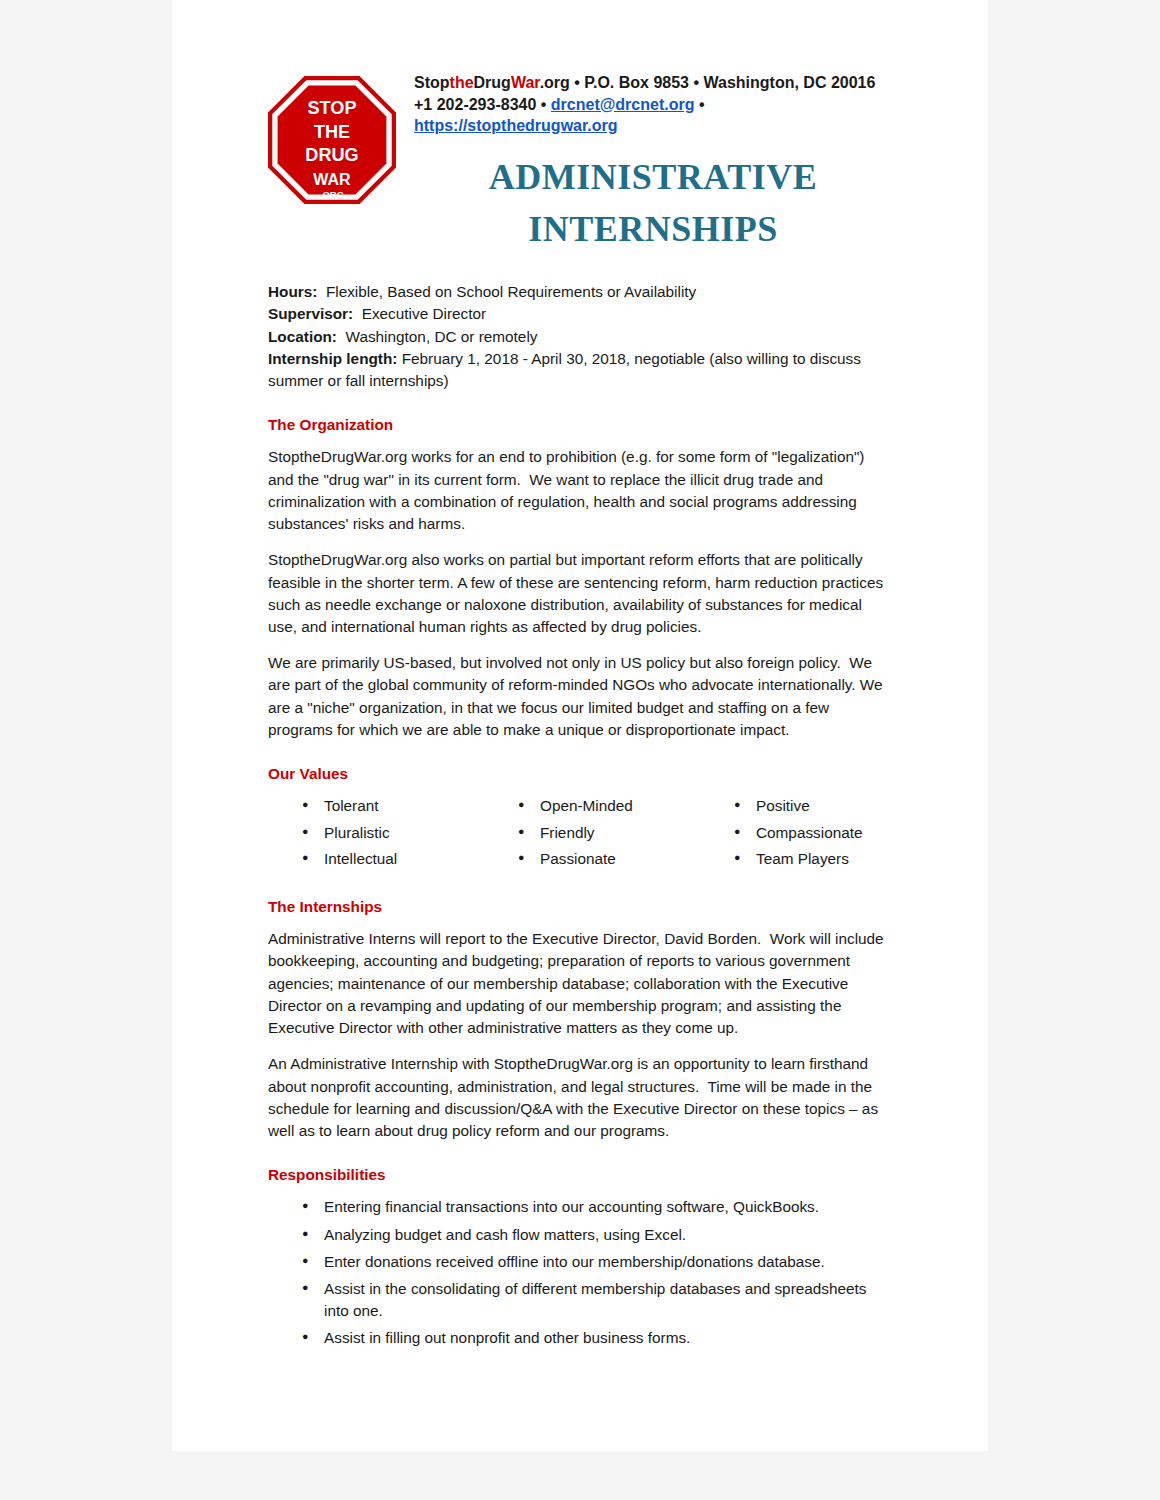STOP THE DRUG WAR .ORG
Stop the Drug War.org • P.O. Box 9853 • Washington, DC 20016
+1 202-293-8340 • drcnet@drcnet.org • https://stopthedrugwar.org
ADMINISTRATIVE INTERNSHIPS
Hours: Flexible, Based on School Requirements or Availability
Supervisor: Executive Director
Location: Washington, DC or remotely
Internship length: February 1, 2018 - April 30, 2018, negotiable (also willing to discuss summer or fall internships)
The Organization
StoptheDrugWar.org works for an end to prohibition (e.g. for some form of "legalization") and the "drug war" in its current form. We want to replace the illicit drug trade and criminalization with a combination of regulation, health and social programs addressing substances' risks and harms.
StoptheDrugWar.org also works on partial but important reform efforts that are politically feasible in the shorter term. A few of these are sentencing reform, harm reduction practices such as needle exchange or naloxone distribution, availability of substances for medical use, and international human rights as affected by drug policies.
We are primarily US-based, but involved not only in US policy but also foreign policy. We are part of the global community of reform-minded NGOs who advocate internationally. We are a "niche" organization, in that we focus our limited budget and staffing on a few programs for which we are able to make a unique or disproportionate impact.
Our Values
Tolerant
Pluralistic
Intellectual
Open-Minded
Friendly
Passionate
Positive
Compassionate
Team Players
The Internships
Administrative Interns will report to the Executive Director, David Borden. Work will include bookkeeping, accounting and budgeting; preparation of reports to various government agencies; maintenance of our membership database; collaboration with the Executive Director on a revamping and updating of our membership program; and assisting the Executive Director with other administrative matters as they come up.
An Administrative Internship with StoptheDrugWar.org is an opportunity to learn firsthand about nonprofit accounting, administration, and legal structures. Time will be made in the schedule for learning and discussion/Q&A with the Executive Director on these topics – as well as to learn about drug policy reform and our programs.
Responsibilities
Entering financial transactions into our accounting software, QuickBooks.
Analyzing budget and cash flow matters, using Excel.
Enter donations received offline into our membership/donations database.
Assist in the consolidating of different membership databases and spreadsheets into one.
Assist in filling out nonprofit and other business forms.